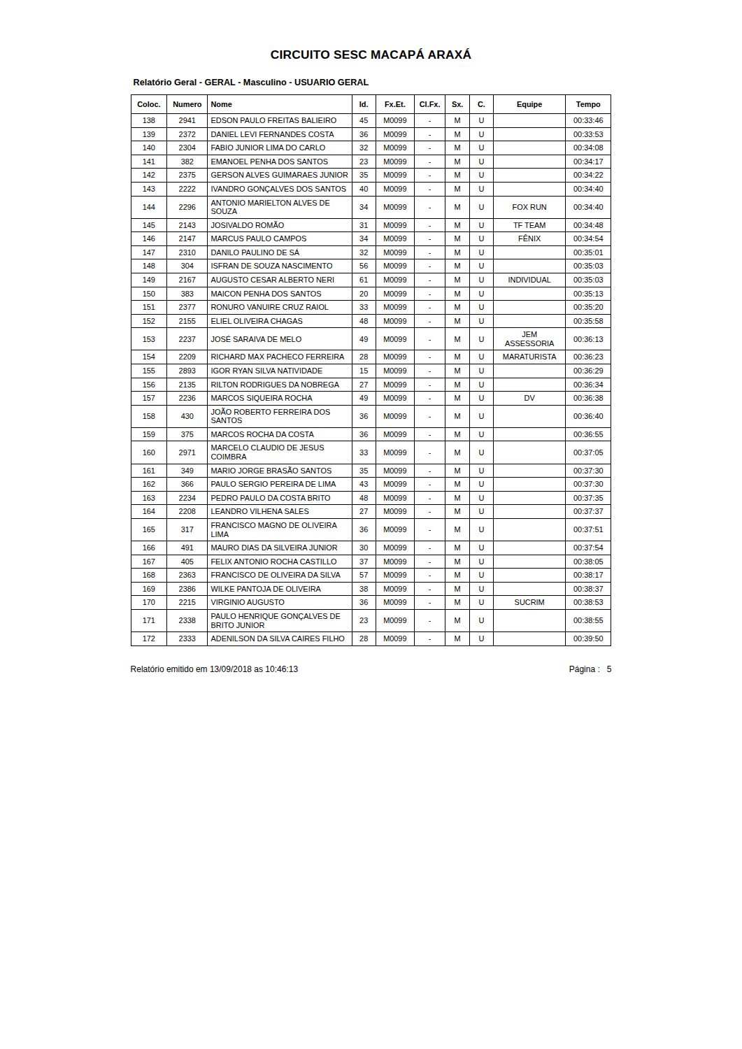CIRCUITO SESC MACAPÁ ARAXÁ
Relatório Geral - GERAL - Masculino - USUARIO GERAL
| Coloc. | Numero | Nome | Id. | Fx.Et. | Cl.Fx. | Sx. | C. | Equipe | Tempo |
| --- | --- | --- | --- | --- | --- | --- | --- | --- | --- |
| 138 | 2941 | EDSON PAULO FREITAS BALIEIRO | 45 | M0099 | - | M | U | | 00:33:46 |
| 139 | 2372 | DANIEL LEVI FERNANDES COSTA | 36 | M0099 | - | M | U | | 00:33:53 |
| 140 | 2304 | FABIO JUNIOR LIMA DO CARLO | 32 | M0099 | - | M | U | | 00:34:08 |
| 141 | 382 | EMANOEL PENHA DOS SANTOS | 23 | M0099 | - | M | U | | 00:34:17 |
| 142 | 2375 | GERSON ALVES GUIMARAES JUNIOR | 35 | M0099 | - | M | U | | 00:34:22 |
| 143 | 2222 | IVANDRO GONÇALVES DOS SANTOS | 40 | M0099 | - | M | U | | 00:34:40 |
| 144 | 2296 | ANTONIO MARIELTON ALVES DE SOUZA | 34 | M0099 | - | M | U | FOX RUN | 00:34:40 |
| 145 | 2143 | JOSIVALDO ROMÃO | 31 | M0099 | - | M | U | TF TEAM | 00:34:48 |
| 146 | 2147 | MARCUS PAULO CAMPOS | 34 | M0099 | - | M | U | FÊNIX | 00:34:54 |
| 147 | 2310 | DANILO PAULINO DE SÁ | 32 | M0099 | - | M | U | | 00:35:01 |
| 148 | 304 | ISFRAN DE SOUZA NASCIMENTO | 56 | M0099 | - | M | U | | 00:35:03 |
| 149 | 2167 | AUGUSTO CESAR ALBERTO NERI | 61 | M0099 | - | M | U | INDIVIDUAL | 00:35:03 |
| 150 | 383 | MAICON PENHA DOS SANTOS | 20 | M0099 | - | M | U | | 00:35:13 |
| 151 | 2377 | RONURO VANUIRE CRUZ RAIOL | 33 | M0099 | - | M | U | | 00:35:20 |
| 152 | 2155 | ELIEL OLIVEIRA CHAGAS | 48 | M0099 | - | M | U | | 00:35:58 |
| 153 | 2237 | JOSÉ SARAIVA DE MELO | 49 | M0099 | - | M | U | JEM ASSESSORIA | 00:36:13 |
| 154 | 2209 | RICHARD MAX PACHECO FERREIRA | 28 | M0099 | - | M | U | MARATURISTA | 00:36:23 |
| 155 | 2893 | IGOR RYAN SILVA NATIVIDADE | 15 | M0099 | - | M | U | | 00:36:29 |
| 156 | 2135 | RILTON RODRIGUES DA NOBREGA | 27 | M0099 | - | M | U | | 00:36:34 |
| 157 | 2236 | MARCOS SIQUEIRA ROCHA | 49 | M0099 | - | M | U | DV | 00:36:38 |
| 158 | 430 | JOÃO ROBERTO FERREIRA DOS SANTOS | 36 | M0099 | - | M | U | | 00:36:40 |
| 159 | 375 | MARCOS ROCHA DA COSTA | 36 | M0099 | - | M | U | | 00:36:55 |
| 160 | 2971 | MARCELO CLAUDIO DE JESUS COIMBRA | 33 | M0099 | - | M | U | | 00:37:05 |
| 161 | 349 | MARIO JORGE BRASÃO SANTOS | 35 | M0099 | - | M | U | | 00:37:30 |
| 162 | 366 | PAULO SERGIO PEREIRA DE LIMA | 43 | M0099 | - | M | U | | 00:37:30 |
| 163 | 2234 | PEDRO PAULO DA COSTA BRITO | 48 | M0099 | - | M | U | | 00:37:35 |
| 164 | 2208 | LEANDRO VILHENA SALES | 27 | M0099 | - | M | U | | 00:37:37 |
| 165 | 317 | FRANCISCO MAGNO DE OLIVEIRA LIMA | 36 | M0099 | - | M | U | | 00:37:51 |
| 166 | 491 | MAURO DIAS DA SILVEIRA JUNIOR | 30 | M0099 | - | M | U | | 00:37:54 |
| 167 | 405 | FELIX ANTONIO ROCHA CASTILLO | 37 | M0099 | - | M | U | | 00:38:05 |
| 168 | 2363 | FRANCISCO DE OLIVEIRA DA SILVA | 57 | M0099 | - | M | U | | 00:38:17 |
| 169 | 2386 | WILKE PANTOJA DE OLIVEIRA | 38 | M0099 | - | M | U | | 00:38:37 |
| 170 | 2215 | VIRGINIO AUGUSTO | 36 | M0099 | - | M | U | SUCRIM | 00:38:53 |
| 171 | 2338 | PAULO HENRIQUE GONÇALVES DE BRITO JUNIOR | 23 | M0099 | - | M | U | | 00:38:55 |
| 172 | 2333 | ADENILSON DA SILVA CAIRES FILHO | 28 | M0099 | - | M | U | | 00:39:50 |
Relatório emitido em 13/09/2018 as 10:46:13
Página : 5